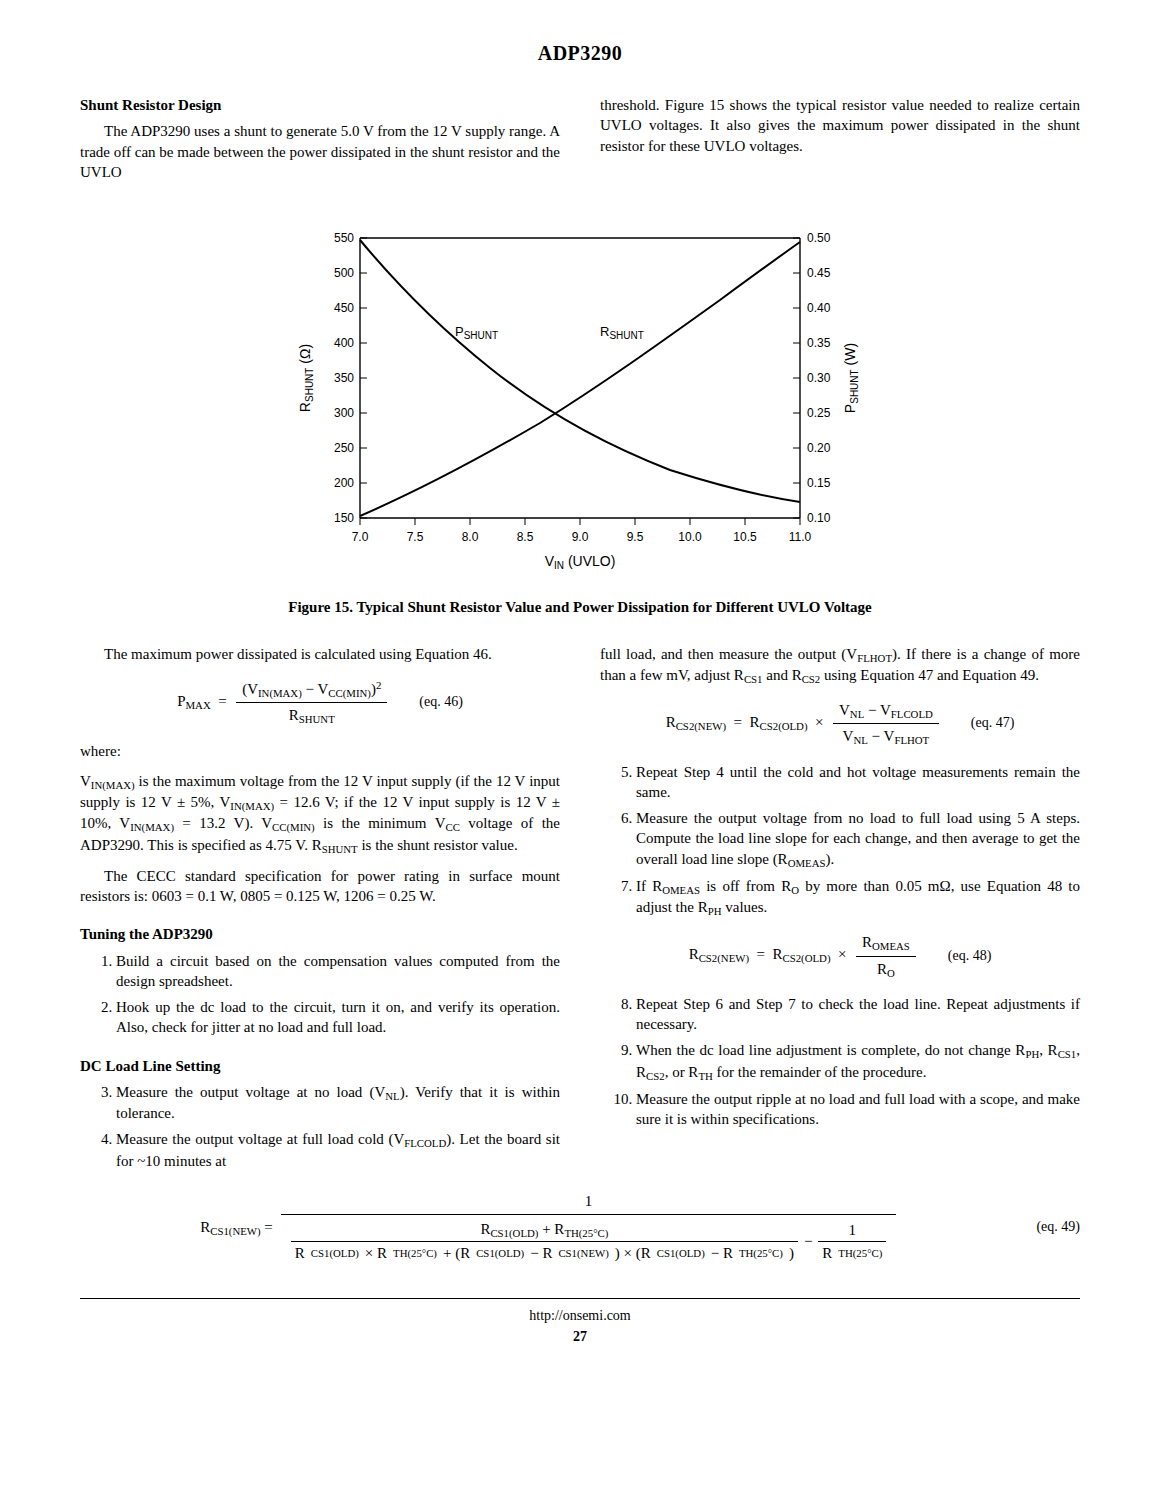ADP3290
Shunt Resistor Design
The ADP3290 uses a shunt to generate 5.0 V from the 12 V supply range. A trade off can be made between the power dissipated in the shunt resistor and the UVLO
threshold. Figure 15 shows the typical resistor value needed to realize certain UVLO voltages. It also gives the maximum power dissipated in the shunt resistor for these UVLO voltages.
550 500 450 400 350 300 250 200 150 0.50 0.45 0.40 0.35 0.30 0.25 0.20 0.15 0.10 7.0 7.5 8.0 8.5 9.0 9.5 10.0 10.5 11.0 VIN (UVLO) RSHUNT (Ω) PSHUNT (W) PSHUNT RSHUNT
Figure 15. Typical Shunt Resistor Value and Power Dissipation for Different UVLO Voltage
The maximum power dissipated is calculated using Equation 46.
PMAX = (VIN(MAX) − VCC(MIN))2 RSHUNT
(eq. 46)
where:
VIN(MAX) is the maximum voltage from the 12 V input supply (if the 12 V input supply is 12 V ± 5%, VIN(MAX) = 12.6 V; if the 12 V input supply is 12 V ± 10%, VIN(MAX) = 13.2 V). VCC(MIN) is the minimum VCC voltage of the ADP3290. This is specified as 4.75 V. RSHUNT is the shunt resistor value.
The CECC standard specification for power rating in surface mount resistors is: 0603 = 0.1 W, 0805 = 0.125 W, 1206 = 0.25 W.
Tuning the ADP3290
Build a circuit based on the compensation values computed from the design spreadsheet.
Hook up the dc load to the circuit, turn it on, and verify its operation. Also, check for jitter at no load and full load.
DC Load Line Setting
Measure the output voltage at no load (VNL). Verify that it is within tolerance.
Measure the output voltage at full load cold (VFLCOLD). Let the board sit for ~10 minutes at
full load, and then measure the output (VFLHOT). If there is a change of more than a few mV, adjust RCS1 and RCS2 using Equation 47 and Equation 49.
RCS2(NEW) = RCS2(OLD) × VNL − VFLCOLD VNL − VFLHOT
(eq. 47)
Repeat Step 4 until the cold and hot voltage measurements remain the same.
Measure the output voltage from no load to full load using 5 A steps. Compute the load line slope for each change, and then average to get the overall load line slope (ROMEAS).
If ROMEAS is off from RO by more than 0.05 mΩ, use Equation 48 to adjust the RPH values.
RCS2(NEW) = RCS2(OLD) × ROMEAS RO
(eq. 48)
Repeat Step 6 and Step 7 to check the load line. Repeat adjustments if necessary.
When the dc load line adjustment is complete, do not change RPH, RCS1, RCS2, or RTH for the remainder of the procedure.
Measure the output ripple at no load and full load with a scope, and make sure it is within specifications.
RCS1(NEW) = 1 RCS1(OLD) + RTH(25°C) RCS1(OLD) × RTH(25°C) + (RCS1(OLD) − RCS1(NEW)) × (RCS1(OLD) − RTH(25°C)) − 1 RTH(25°C)
(eq. 49)
http://onsemi.com 27